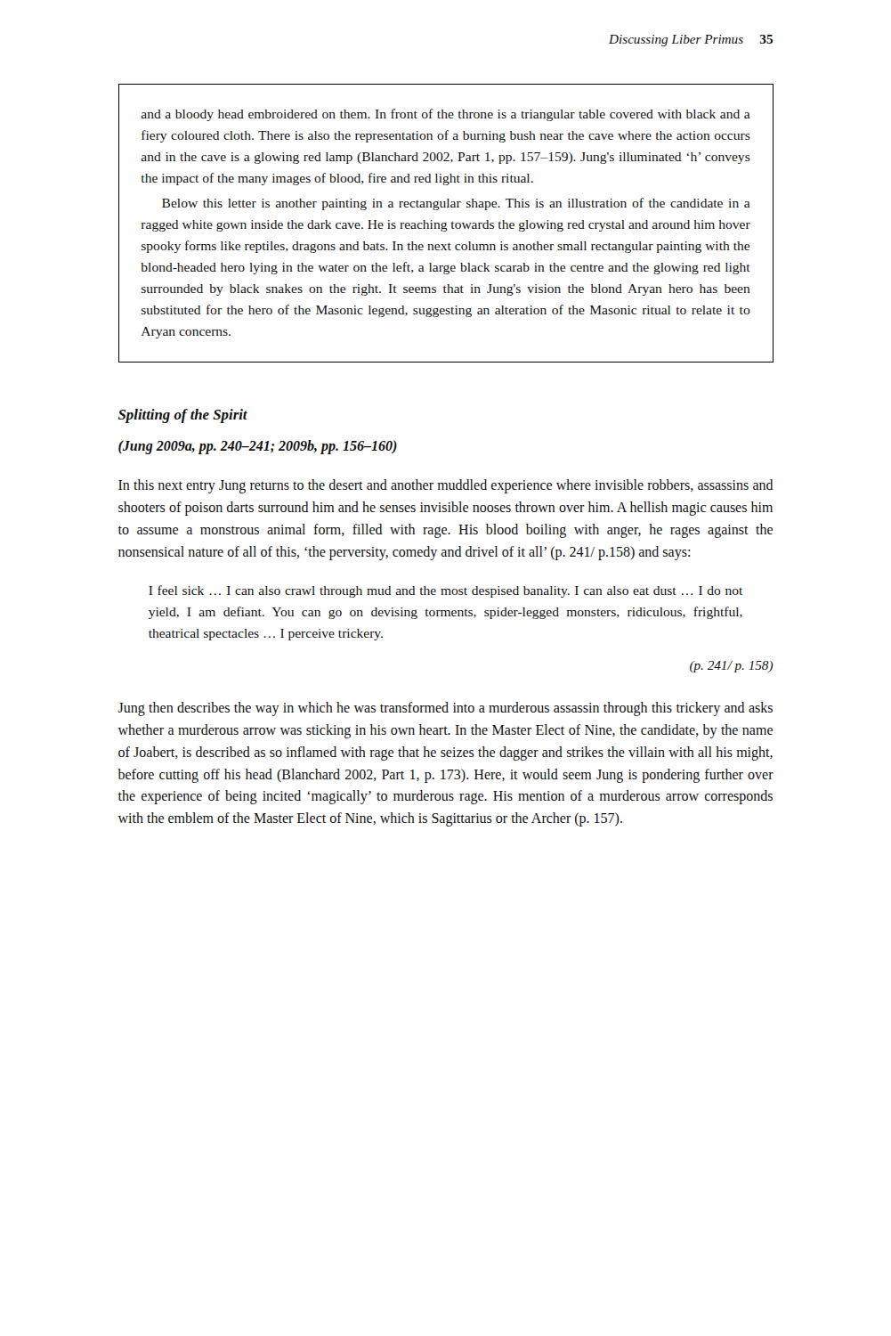Discussing Liber Primus 35
and a bloody head embroidered on them. In front of the throne is a triangular table covered with black and a fiery coloured cloth. There is also the representation of a burning bush near the cave where the action occurs and in the cave is a glowing red lamp (Blanchard 2002, Part 1, pp. 157–159). Jung's illuminated ‘h’ conveys the impact of the many images of blood, fire and red light in this ritual.
Below this letter is another painting in a rectangular shape. This is an illustration of the candidate in a ragged white gown inside the dark cave. He is reaching towards the glowing red crystal and around him hover spooky forms like reptiles, dragons and bats. In the next column is another small rectangular painting with the blond-headed hero lying in the water on the left, a large black scarab in the centre and the glowing red light surrounded by black snakes on the right. It seems that in Jung's vision the blond Aryan hero has been substituted for the hero of the Masonic legend, suggesting an alteration of the Masonic ritual to relate it to Aryan concerns.
Splitting of the Spirit
(Jung 2009a, pp. 240–241; 2009b, pp. 156–160)
In this next entry Jung returns to the desert and another muddled experience where invisible robbers, assassins and shooters of poison darts surround him and he senses invisible nooses thrown over him. A hellish magic causes him to assume a monstrous animal form, filled with rage. His blood boiling with anger, he rages against the nonsensical nature of all of this, ‘the perversity, comedy and drivel of it all’ (p. 241/ p.158) and says:
I feel sick … I can also crawl through mud and the most despised banality. I can also eat dust … I do not yield, I am defiant. You can go on devising torments, spider-legged monsters, ridiculous, frightful, theatrical spectacles … I perceive trickery.
(p. 241/ p. 158)
Jung then describes the way in which he was transformed into a murderous assassin through this trickery and asks whether a murderous arrow was sticking in his own heart. In the Master Elect of Nine, the candidate, by the name of Joabert, is described as so inflamed with rage that he seizes the dagger and strikes the villain with all his might, before cutting off his head (Blanchard 2002, Part 1, p. 173). Here, it would seem Jung is pondering further over the experience of being incited ‘magically’ to murderous rage. His mention of a murderous arrow corresponds with the emblem of the Master Elect of Nine, which is Sagittarius or the Archer (p. 157).